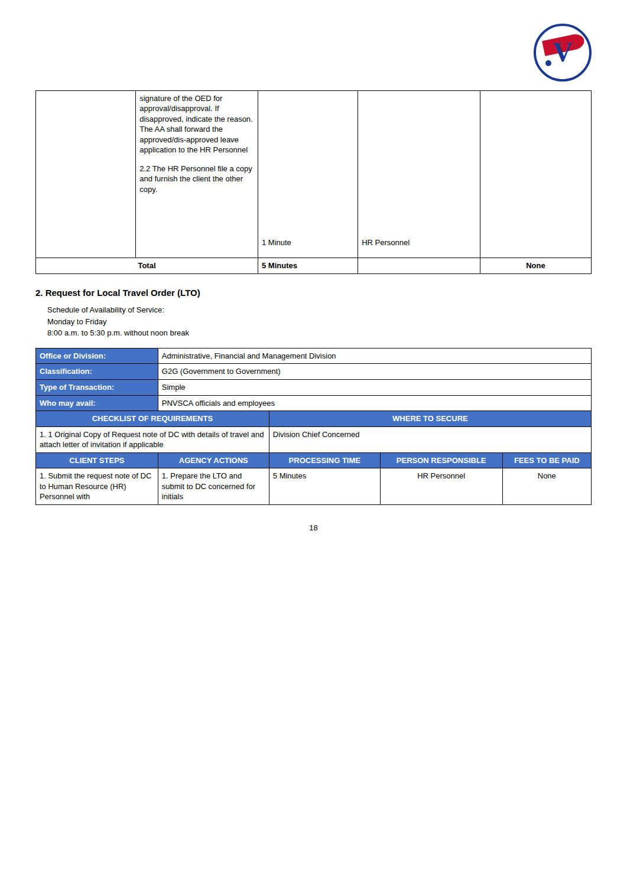V
| | signature of the OED for approval/disapproval. If disapproved, indicate the reason. The AA shall forward the approved/dis-approved leave application to the HR Personnel 2.2 The HR Personnel file a copy and furnish the client the other copy. | 1 Minute | HR Personnel | |
| Total | 5 Minutes | | None |
2. Request for Local Travel Order (LTO)
Schedule of Availability of Service:
Monday to Friday
8:00 a.m. to 5:30 p.m. without noon break
| Office or Division: | Administrative, Financial and Management Division |
| Classification: | G2G (Government to Government) |
| Type of Transaction: | Simple |
| Who may avail: | PNVSCA officials and employees |
| CHECKLIST OF REQUIREMENTS | WHERE TO SECURE |
| 1. 1 Original Copy of Request note of DC with details of travel and attach letter of invitation if applicable | Division Chief Concerned |
| CLIENT STEPS | AGENCY ACTIONS | PROCESSING TIME | PERSON RESPONSIBLE | FEES TO BE PAID |
| 1. Submit the request note of DC to Human Resource (HR) Personnel with | 1. Prepare the LTO and submit to DC concerned for initials | 5 Minutes | HR Personnel | None |
18